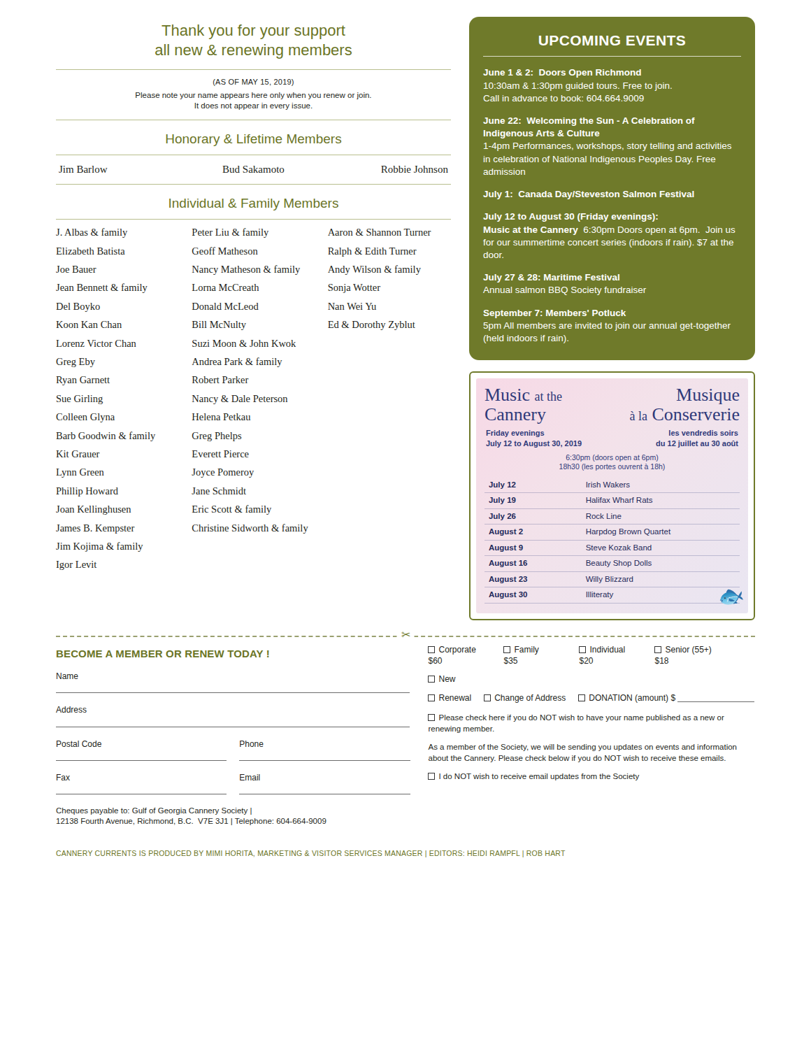Thank you for your support
all new & renewing members
(AS OF MAY 15, 2019)
Please note your name appears here only when you renew or join.
It does not appear in every issue.
Honorary & Lifetime Members
Jim Barlow Bud Sakamoto Robbie Johnson
Individual & Family Members
J. Albas & family
Elizabeth Batista
Joe Bauer
Jean Bennett & family
Del Boyko
Koon Kan Chan
Lorenz Victor Chan
Greg Eby
Ryan Garnett
Sue Girling
Colleen Glyna
Barb Goodwin & family
Kit Grauer
Lynn Green
Phillip Howard
Joan Kellinghusen
James B. Kempster
Jim Kojima & family
Igor Levit
Peter Liu & family
Geoff Matheson
Nancy Matheson & family
Lorna McCreath
Donald McLeod
Bill McNulty
Suzi Moon & John Kwok
Andrea Park & family
Robert Parker
Nancy & Dale Peterson
Helena Petkau
Greg Phelps
Everett Pierce
Joyce Pomeroy
Jane Schmidt
Eric Scott & family
Christine Sidworth & family
Aaron & Shannon Turner
Ralph & Edith Turner
Andy Wilson & family
Sonja Wotter
Nan Wei Yu
Ed & Dorothy Zyblut
UPCOMING EVENTS
June 1 & 2: Doors Open Richmond
10:30am & 1:30pm guided tours. Free to join.
Call in advance to book: 604.664.9009
June 22: Welcoming the Sun - A Celebration of Indigenous Arts & Culture
1-4pm Performances, workshops, story telling and activities in celebration of National Indigenous Peoples Day. Free admission
July 1: Canada Day/Steveston Salmon Festival
July 12 to August 30 (Friday evenings):
Music at the Cannery 6:30pm Doors open at 6pm. Join us for our summertime concert series (indoors if rain). $7 at the door.
July 27 & 28: Maritime Festival
Annual salmon BBQ Society fundraiser
September 7: Members' Potluck
5pm All members are invited to join our annual get-together (held indoors if rain).
Music at the
Cannery
Musique
à la Conserverie
Friday evenings
July 12 to August 30, 2019 les vendredis soirs
du 12 juillet au 30 août
6:30pm (doors open at 6pm)
18h30 (les portes ouvrent à 18h)
| July 12 | Irish Wakers |
| July 19 | Halifax Wharf Rats |
| July 26 | Rock Line |
| August 2 | Harpdog Brown Quartet |
| August 9 | Steve Kozak Band |
| August 16 | Beauty Shop Dolls |
| August 23 | Willy Blizzard |
| August 30 | Illiteraty |
🐟
✂
BECOME A MEMBER OR RENEW TODAY !
Name
Address
Postal Code
Phone
Fax
Email
Cheques payable to: Gulf of Georgia Cannery Society |
12138 Fourth Avenue, Richmond, B.C. V7E 3J1 | Telephone: 604-664-9009
Corporate$60
Family$35
Individual$20
Senior (55+)$18
New
Renewal
Change of Address
DONATION (amount) $
Please check here if you do NOT wish to have your name published as a new or renewing member.
As a member of the Society, we will be sending you updates on events and information about the Cannery. Please check below if you do NOT wish to receive these emails.
I do NOT wish to receive email updates from the Society
Cannery Currents is produced by Mimi Horita, Marketing & Visitor Services Manager | Editors: Heidi Rampfl | Rob Hart